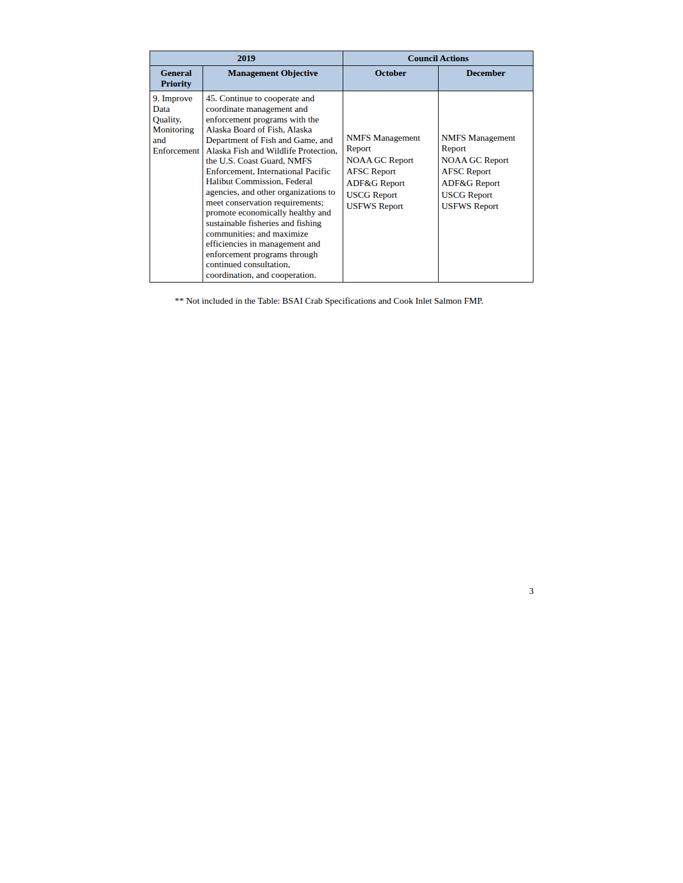| 2019 | Council Actions |
| --- | --- |
| General Priority | Management Objective | October | December |
| 9. Improve Data Quality, Monitoring and Enforcement | 45. Continue to cooperate and coordinate management and enforcement programs with the Alaska Board of Fish, Alaska Department of Fish and Game, and Alaska Fish and Wildlife Protection, the U.S. Coast Guard, NMFS Enforcement, International Pacific Halibut Commission, Federal agencies, and other organizations to meet conservation requirements; promote economically healthy and sustainable fisheries and fishing communities; and maximize efficiencies in management and enforcement programs through continued consultation, coordination, and cooperation. | NMFS Management Report NOAA GC Report AFSC Report ADF&G Report USCG Report USFWS Report | NMFS Management Report NOAA GC Report AFSC Report ADF&G Report USCG Report USFWS Report |
** Not included in the Table: BSAI Crab Specifications and Cook Inlet Salmon FMP.
3